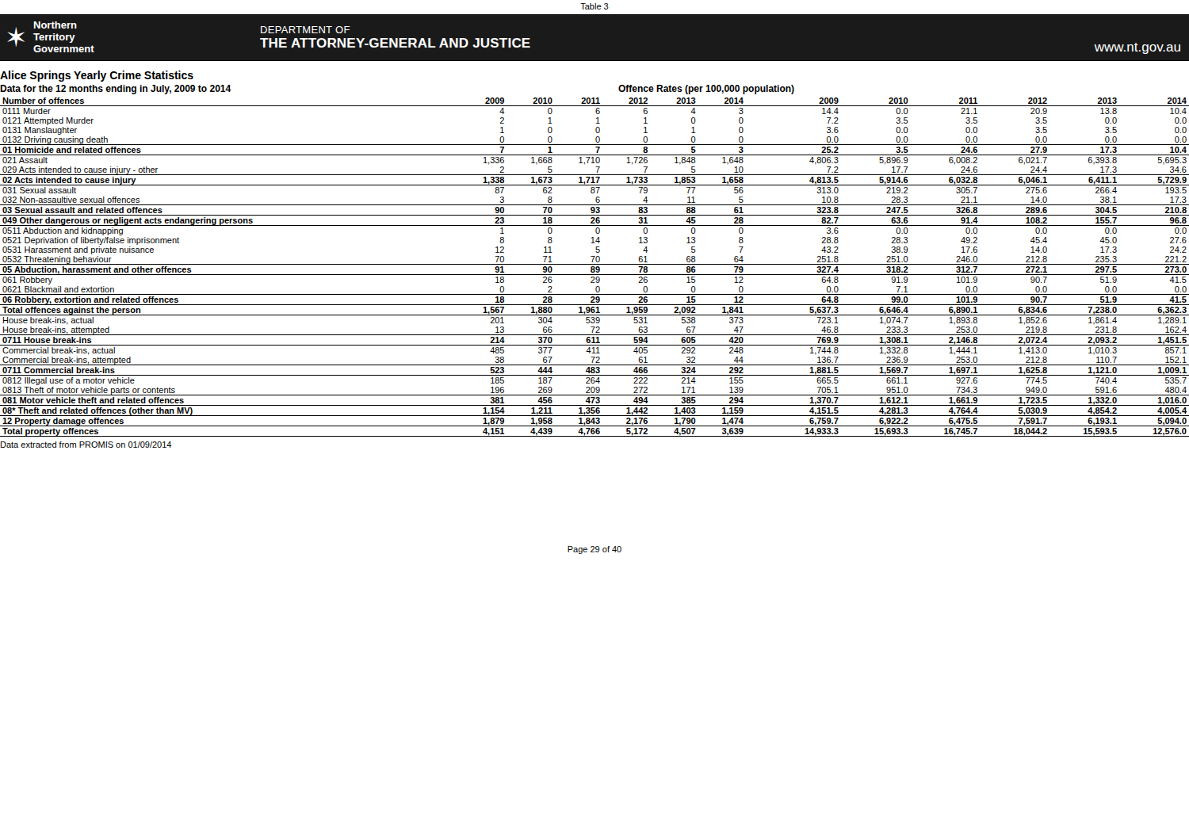Table 3
✶
Northern
Territory
Government
DEPARTMENT OF
THE ATTORNEY-GENERAL AND JUSTICE
www.nt.gov.au
Alice Springs Yearly Crime Statistics
Data for the 12 months ending in July, 2009 to 2014
Offence Rates (per 100,000 population)
| Number of offences | 2009 | 2010 | 2011 | 2012 | 2013 | 2014 | | 2009 | 2010 | 2011 | 2012 | 2013 | 2014 |
| --- | --- | --- | --- | --- | --- | --- | --- | --- | --- | --- | --- | --- | --- |
| 0111 Murder | 4 | 0 | 6 | 6 | 4 | 3 | | 14.4 | 0.0 | 21.1 | 20.9 | 13.8 | 10.4 |
| 0121 Attempted Murder | 2 | 1 | 1 | 1 | 0 | 0 | | 7.2 | 3.5 | 3.5 | 3.5 | 0.0 | 0.0 |
| 0131 Manslaughter | 1 | 0 | 0 | 1 | 1 | 0 | | 3.6 | 0.0 | 0.0 | 3.5 | 3.5 | 0.0 |
| 0132 Driving causing death | 0 | 0 | 0 | 0 | 0 | 0 | | 0.0 | 0.0 | 0.0 | 0.0 | 0.0 | 0.0 |
| 01 Homicide and related offences | 7 | 1 | 7 | 8 | 5 | 3 | | 25.2 | 3.5 | 24.6 | 27.9 | 17.3 | 10.4 |
| 021 Assault | 1,336 | 1,668 | 1,710 | 1,726 | 1,848 | 1,648 | | 4,806.3 | 5,896.9 | 6,008.2 | 6,021.7 | 6,393.8 | 5,695.3 |
| 029 Acts intended to cause injury - other | 2 | 5 | 7 | 7 | 5 | 10 | | 7.2 | 17.7 | 24.6 | 24.4 | 17.3 | 34.6 |
| 02 Acts intended to cause injury | 1,338 | 1,673 | 1,717 | 1,733 | 1,853 | 1,658 | | 4,813.5 | 5,914.6 | 6,032.8 | 6,046.1 | 6,411.1 | 5,729.9 |
| 031 Sexual assault | 87 | 62 | 87 | 79 | 77 | 56 | | 313.0 | 219.2 | 305.7 | 275.6 | 266.4 | 193.5 |
| 032 Non-assaultive sexual offences | 3 | 8 | 6 | 4 | 11 | 5 | | 10.8 | 28.3 | 21.1 | 14.0 | 38.1 | 17.3 |
| 03 Sexual assault and related offences | 90 | 70 | 93 | 83 | 88 | 61 | | 323.8 | 247.5 | 326.8 | 289.6 | 304.5 | 210.8 |
| 049 Other dangerous or negligent acts endangering persons | 23 | 18 | 26 | 31 | 45 | 28 | | 82.7 | 63.6 | 91.4 | 108.2 | 155.7 | 96.8 |
| 0511 Abduction and kidnapping | 1 | 0 | 0 | 0 | 0 | 0 | | 3.6 | 0.0 | 0.0 | 0.0 | 0.0 | 0.0 |
| 0521 Deprivation of liberty/false imprisonment | 8 | 8 | 14 | 13 | 13 | 8 | | 28.8 | 28.3 | 49.2 | 45.4 | 45.0 | 27.6 |
| 0531 Harassment and private nuisance | 12 | 11 | 5 | 4 | 5 | 7 | | 43.2 | 38.9 | 17.6 | 14.0 | 17.3 | 24.2 |
| 0532 Threatening behaviour | 70 | 71 | 70 | 61 | 68 | 64 | | 251.8 | 251.0 | 246.0 | 212.8 | 235.3 | 221.2 |
| 05 Abduction, harassment and other offences | 91 | 90 | 89 | 78 | 86 | 79 | | 327.4 | 318.2 | 312.7 | 272.1 | 297.5 | 273.0 |
| 061 Robbery | 18 | 26 | 29 | 26 | 15 | 12 | | 64.8 | 91.9 | 101.9 | 90.7 | 51.9 | 41.5 |
| 0621 Blackmail and extortion | 0 | 2 | 0 | 0 | 0 | 0 | | 0.0 | 7.1 | 0.0 | 0.0 | 0.0 | 0.0 |
| 06 Robbery, extortion and related offences | 18 | 28 | 29 | 26 | 15 | 12 | | 64.8 | 99.0 | 101.9 | 90.7 | 51.9 | 41.5 |
| Total offences against the person | 1,567 | 1,880 | 1,961 | 1,959 | 2,092 | 1,841 | | 5,637.3 | 6,646.4 | 6,890.1 | 6,834.6 | 7,238.0 | 6,362.3 |
| House break-ins, actual | 201 | 304 | 539 | 531 | 538 | 373 | | 723.1 | 1,074.7 | 1,893.8 | 1,852.6 | 1,861.4 | 1,289.1 |
| House break-ins, attempted | 13 | 66 | 72 | 63 | 67 | 47 | | 46.8 | 233.3 | 253.0 | 219.8 | 231.8 | 162.4 |
| 0711 House break-ins | 214 | 370 | 611 | 594 | 605 | 420 | | 769.9 | 1,308.1 | 2,146.8 | 2,072.4 | 2,093.2 | 1,451.5 |
| Commercial break-ins, actual | 485 | 377 | 411 | 405 | 292 | 248 | | 1,744.8 | 1,332.8 | 1,444.1 | 1,413.0 | 1,010.3 | 857.1 |
| Commercial break-ins, attempted | 38 | 67 | 72 | 61 | 32 | 44 | | 136.7 | 236.9 | 253.0 | 212.8 | 110.7 | 152.1 |
| 0711 Commercial break-ins | 523 | 444 | 483 | 466 | 324 | 292 | | 1,881.5 | 1,569.7 | 1,697.1 | 1,625.8 | 1,121.0 | 1,009.1 |
| 0812 Illegal use of a motor vehicle | 185 | 187 | 264 | 222 | 214 | 155 | | 665.5 | 661.1 | 927.6 | 774.5 | 740.4 | 535.7 |
| 0813 Theft of motor vehicle parts or contents | 196 | 269 | 209 | 272 | 171 | 139 | | 705.1 | 951.0 | 734.3 | 949.0 | 591.6 | 480.4 |
| 081 Motor vehicle theft and related offences | 381 | 456 | 473 | 494 | 385 | 294 | | 1,370.7 | 1,612.1 | 1,661.9 | 1,723.5 | 1,332.0 | 1,016.0 |
| 08* Theft and related offences (other than MV) | 1,154 | 1,211 | 1,356 | 1,442 | 1,403 | 1,159 | | 4,151.5 | 4,281.3 | 4,764.4 | 5,030.9 | 4,854.2 | 4,005.4 |
| 12 Property damage offences | 1,879 | 1,958 | 1,843 | 2,176 | 1,790 | 1,474 | | 6,759.7 | 6,922.2 | 6,475.5 | 7,591.7 | 6,193.1 | 5,094.0 |
| Total property offences | 4,151 | 4,439 | 4,766 | 5,172 | 4,507 | 3,639 | | 14,933.3 | 15,693.3 | 16,745.7 | 18,044.2 | 15,593.5 | 12,576.0 |
Data extracted from PROMIS on 01/09/2014
Page 29 of 40